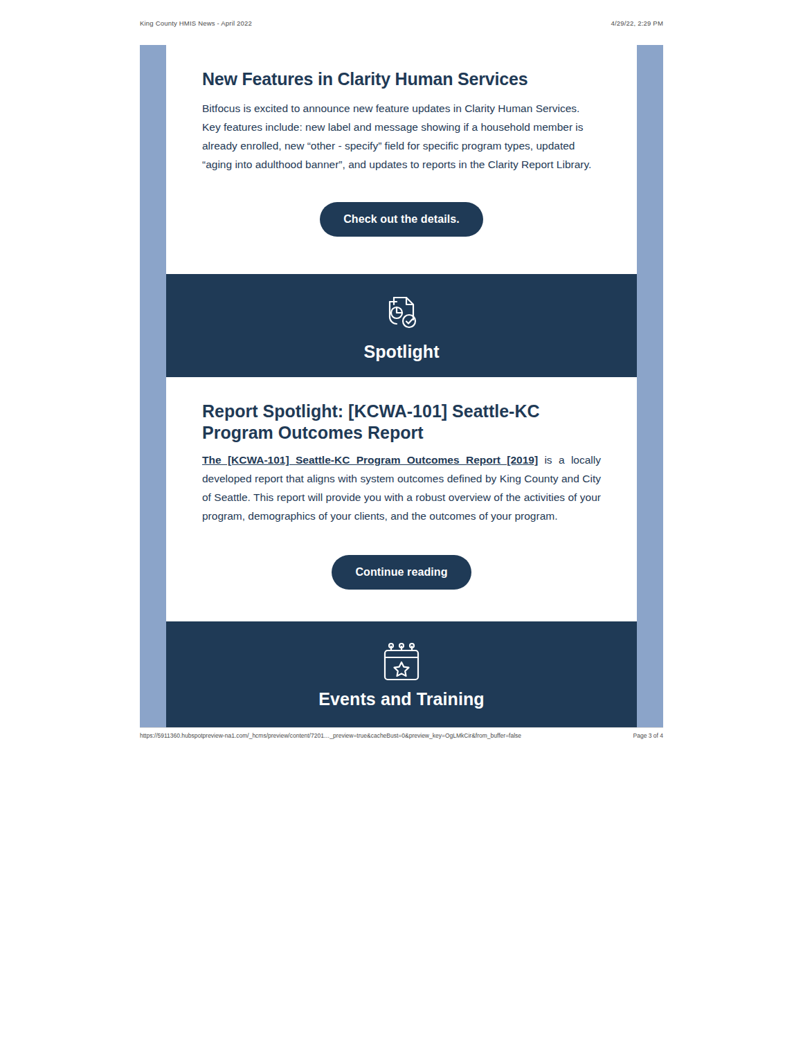King County HMIS News - April 2022 4/29/22, 2:29 PM
New Features in Clarity Human Services
Bitfocus is excited to announce new feature updates in Clarity Human Services. Key features include: new label and message showing if a household member is already enrolled, new “other - specify” field for specific program types, updated “aging into adulthood banner”, and updates to reports in the Clarity Report Library.
Check out the details.
Spotlight
Report Spotlight: [KCWA-101] Seattle-KC Program Outcomes Report
The [KCWA-101] Seattle-KC Program Outcomes Report [2019] is a locally developed report that aligns with system outcomes defined by King County and City of Seattle. This report will provide you with a robust overview of the activities of your program, demographics of your clients, and the outcomes of your program.
Continue reading
Events and Training
https://5911360.hubspotpreview-na1.com/_hcms/preview/content/7201…_preview=true&cacheBust=0&preview_key=OgLMkCir&from_buffer=false Page 3 of 4